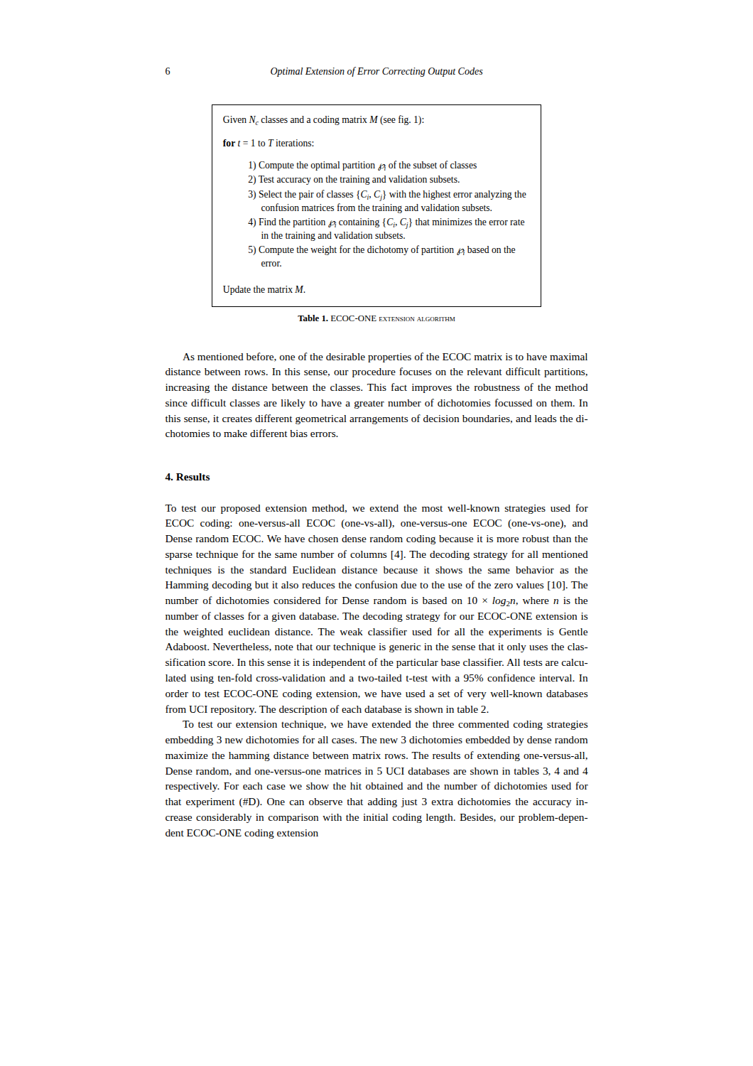6 Optimal Extension of Error Correcting Output Codes
Given Nc classes and a coding matrix M (see fig. 1):
for t = 1 to T iterations:
1) Compute the optimal partition ℘i of the subset of classes
2) Test accuracy on the training and validation subsets.
3) Select the pair of classes {Ci, Cj} with the highest error analyzing the confusion matrices from the training and validation subsets.
4) Find the partition ℘i containing {Ci, Cj} that minimizes the error rate in the training and validation subsets.
5) Compute the weight for the dichotomy of partition ℘i based on the error.
Update the matrix M.
Table 1. ECOC-ONE extension algorithm
As mentioned before, one of the desirable properties of the ECOC matrix is to have maximal distance between rows. In this sense, our procedure focuses on the relevant difficult partitions, increasing the distance between the classes. This fact improves the robustness of the method since difficult classes are likely to have a greater number of dichotomies focussed on them. In this sense, it creates different geometrical arrangements of decision boundaries, and leads the dichotomies to make different bias errors.
4. Results
To test our proposed extension method, we extend the most well-known strategies used for ECOC coding: one-versus-all ECOC (one-vs-all), one-versus-one ECOC (one-vs-one), and Dense random ECOC. We have chosen dense random coding because it is more robust than the sparse technique for the same number of columns [4]. The decoding strategy for all mentioned techniques is the standard Euclidean distance because it shows the same behavior as the Hamming decoding but it also reduces the confusion due to the use of the zero values [10]. The number of dichotomies considered for Dense random is based on 10 × log2n, where n is the number of classes for a given database. The decoding strategy for our ECOC-ONE extension is the weighted euclidean distance. The weak classifier used for all the experiments is Gentle Adaboost. Nevertheless, note that our technique is generic in the sense that it only uses the classification score. In this sense it is independent of the particular base classifier. All tests are calculated using ten-fold cross-validation and a two-tailed t-test with a 95% confidence interval. In order to test ECOC-ONE coding extension, we have used a set of very well-known databases from UCI repository. The description of each database is shown in table 2.
To test our extension technique, we have extended the three commented coding strategies embedding 3 new dichotomies for all cases. The new 3 dichotomies embedded by dense random maximize the hamming distance between matrix rows. The results of extending one-versus-all, Dense random, and one-versus-one matrices in 5 UCI databases are shown in tables 3, 4 and 4 respectively. For each case we show the hit obtained and the number of dichotomies used for that experiment (#D). One can observe that adding just 3 extra dichotomies the accuracy increase considerably in comparison with the initial coding length. Besides, our problem-dependent ECOC-ONE coding extension